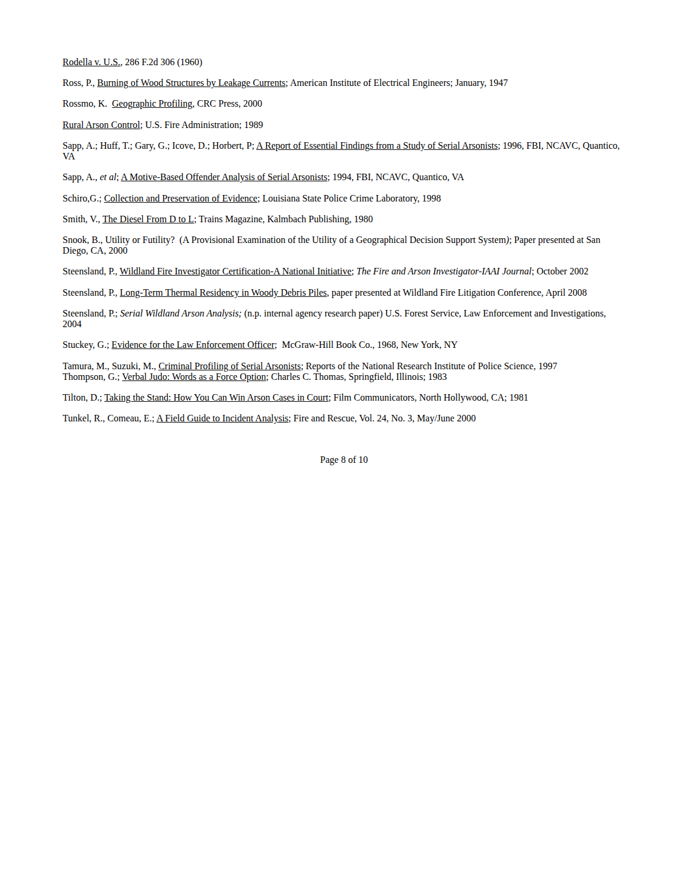Rodella v. U.S., 286 F.2d 306 (1960)
Ross, P., Burning of Wood Structures by Leakage Currents; American Institute of Electrical Engineers; January, 1947
Rossmo, K. Geographic Profiling, CRC Press, 2000
Rural Arson Control; U.S. Fire Administration; 1989
Sapp, A.; Huff, T.; Gary, G.; Icove, D.; Horbert, P; A Report of Essential Findings from a Study of Serial Arsonists; 1996, FBI, NCAVC, Quantico, VA
Sapp, A., et al; A Motive-Based Offender Analysis of Serial Arsonists; 1994, FBI, NCAVC, Quantico, VA
Schiro,G.; Collection and Preservation of Evidence; Louisiana State Police Crime Laboratory, 1998
Smith, V., The Diesel From D to L; Trains Magazine, Kalmbach Publishing, 1980
Snook, B., Utility or Futility? (A Provisional Examination of the Utility of a Geographical Decision Support System); Paper presented at San Diego, CA, 2000
Steensland, P., Wildland Fire Investigator Certification-A National Initiative; The Fire and Arson Investigator-IAAI Journal; October 2002
Steensland, P., Long-Term Thermal Residency in Woody Debris Piles, paper presented at Wildland Fire Litigation Conference, April 2008
Steensland, P.; Serial Wildland Arson Analysis; (n.p. internal agency research paper) U.S. Forest Service, Law Enforcement and Investigations, 2004
Stuckey, G.; Evidence for the Law Enforcement Officer; McGraw-Hill Book Co., 1968, New York, NY
Tamura, M., Suzuki, M., Criminal Profiling of Serial Arsonists; Reports of the National Research Institute of Police Science, 1997
Thompson, G.; Verbal Judo: Words as a Force Option; Charles C. Thomas, Springfield, Illinois; 1983
Tilton, D.; Taking the Stand: How You Can Win Arson Cases in Court; Film Communicators, North Hollywood, CA; 1981
Tunkel, R., Comeau, E.; A Field Guide to Incident Analysis; Fire and Rescue, Vol. 24, No. 3, May/June 2000
Page 8 of 10